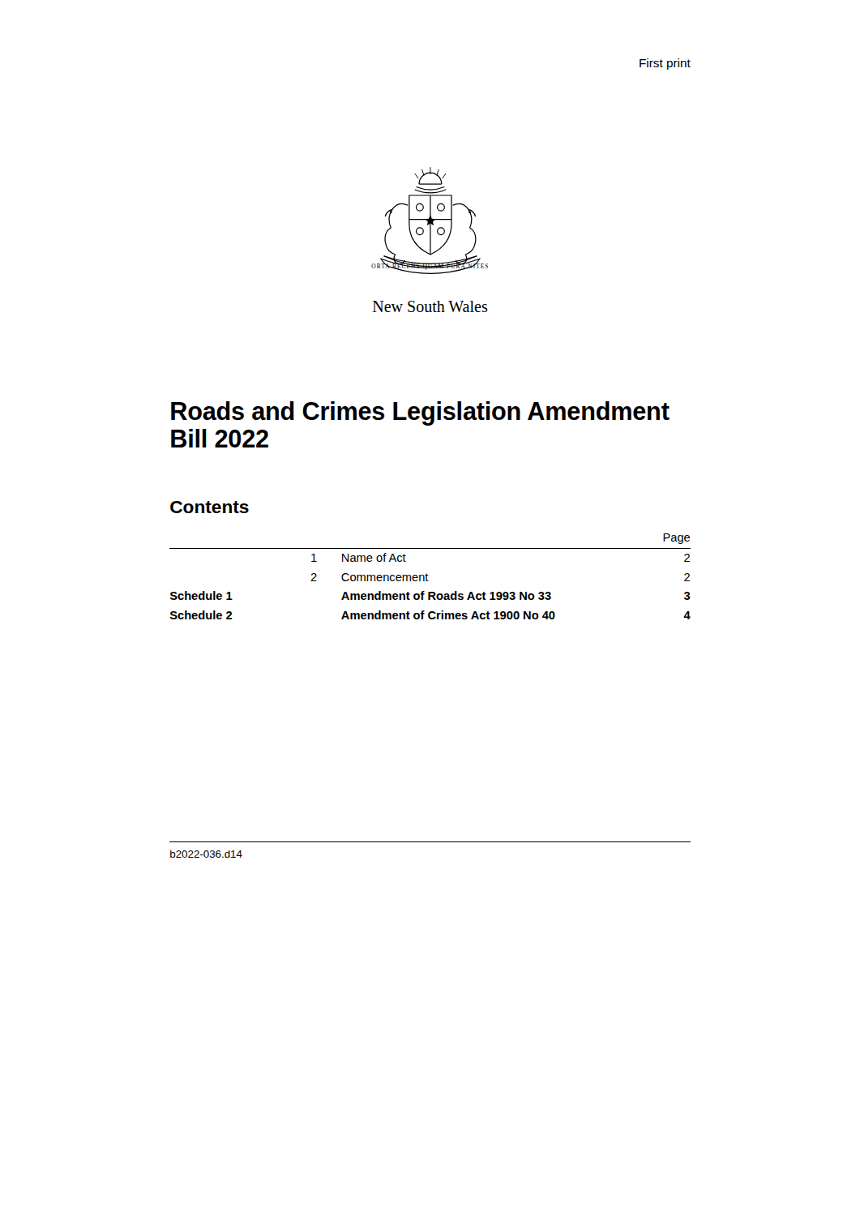First print
ORTA RECENS QUAM PURA NITES
New South Wales
Roads and Crimes Legislation Amendment Bill 2022
Contents
| | | | Page |
| | 1 | Name of Act | 2 |
| | 2 | Commencement | 2 |
| Schedule 1 | | Amendment of Roads Act 1993 No 33 | 3 |
| Schedule 2 | | Amendment of Crimes Act 1900 No 40 | 4 |
b2022-036.d14